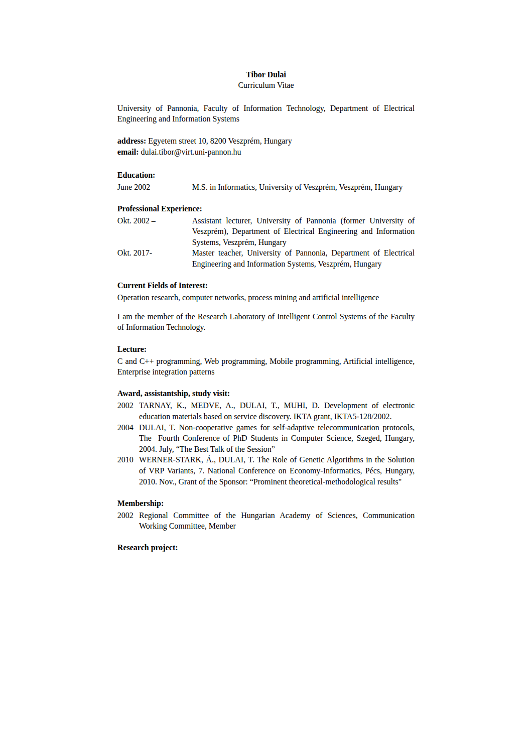Tibor Dulai
Curriculum Vitae
University of Pannonia, Faculty of Information Technology, Department of Electrical Engineering and Information Systems
address: Egyetem street 10, 8200 Veszprém, Hungary
email: dulai.tibor@virt.uni-pannon.hu
Education:
| June 2002 | M.S. in Informatics, University of Veszprém, Veszprém, Hungary |
Professional Experience:
| Okt. 2002 – | Assistant lecturer, University of Pannonia (former University of Veszprém), Department of Electrical Engineering and Information Systems, Veszprém, Hungary |
| Okt. 2017- | Master teacher, University of Pannonia, Department of Electrical Engineering and Information Systems, Veszprém, Hungary |
Current Fields of Interest:
Operation research, computer networks, process mining and artificial intelligence
I am the member of the Research Laboratory of Intelligent Control Systems of the Faculty of Information Technology.
Lecture:
C and C++ programming, Web programming, Mobile programming, Artificial intelligence, Enterprise integration patterns
Award, assistantship, study visit:
| 2002 | TARNAY, K., MEDVE, A., DULAI, T., MUHI, D. Development of electronic education materials based on service discovery. IKTA grant, IKTA5-128/2002. |
| 2004 | DULAI, T. Non-cooperative games for self-adaptive telecommunication protocols, The Fourth Conference of PhD Students in Computer Science, Szeged, Hungary, 2004. July, “The Best Talk of the Session” |
| 2010 | WERNER-STARK, Á., DULAI, T. The Role of Genetic Algorithms in the Solution of VRP Variants, 7. National Conference on Economy-Informatics, Pécs, Hungary, 2010. Nov., Grant of the Sponsor: “Prominent theoretical-methodological results" |
Membership:
| 2002 | Regional Committee of the Hungarian Academy of Sciences, Communication Working Committee, Member |
Research project: